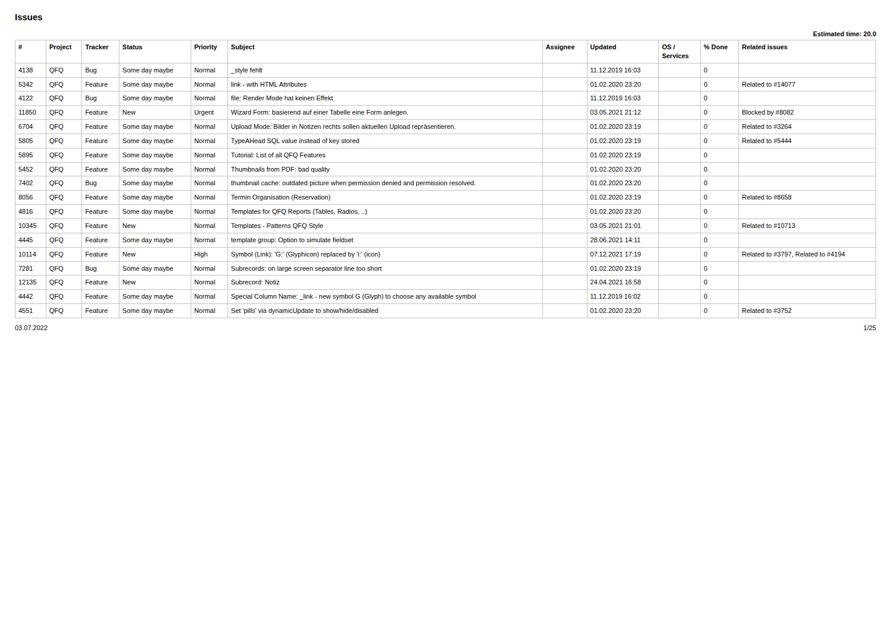Issues
Estimated time: 20.0
| # | Project | Tracker | Status | Priority | Subject | Assignee | Updated | OS / Services | % Done | Related issues |
| --- | --- | --- | --- | --- | --- | --- | --- | --- | --- | --- |
| 4138 | QFQ | Bug | Some day maybe | Normal | _style fehlt | | 11.12.2019 16:03 | | 0 | |
| 5342 | QFQ | Feature | Some day maybe | Normal | link - with HTML Attributes | | 01.02.2020 23:20 | | 0 | Related to #14077 |
| 4122 | QFQ | Bug | Some day maybe | Normal | file: Render Mode hat keinen Effekt | | 11.12.2019 16:03 | | 0 | |
| 11850 | QFQ | Feature | New | Urgent | Wizard Form: basierend auf einer Tabelle eine Form anlegen. | | 03.05.2021 21:12 | | 0 | Blocked by #8082 |
| 6704 | QFQ | Feature | Some day maybe | Normal | Upload Mode: Bilder in Notizen rechts sollen aktuellen Upload repräsentieren. | | 01.02.2020 23:19 | | 0 | Related to #3264 |
| 5805 | QFQ | Feature | Some day maybe | Normal | TypeAHead SQL value instead of key stored | | 01.02.2020 23:19 | | 0 | Related to #5444 |
| 5895 | QFQ | Feature | Some day maybe | Normal | Tutorial: List of all QFQ Features | | 01.02.2020 23:19 | | 0 | |
| 5452 | QFQ | Feature | Some day maybe | Normal | Thumbnails from PDF: bad quality | | 01.02.2020 23:20 | | 0 | |
| 7402 | QFQ | Bug | Some day maybe | Normal | thumbnail cache: outdated picture when permission denied and permission resolved. | | 01.02.2020 23:20 | | 0 | |
| 8056 | QFQ | Feature | Some day maybe | Normal | Termin Organisation (Reservation) | | 01.02.2020 23:19 | | 0 | Related to #8658 |
| 4816 | QFQ | Feature | Some day maybe | Normal | Templates for QFQ Reports (Tables, Radios, ..) | | 01.02.2020 23:20 | | 0 | |
| 10345 | QFQ | Feature | New | Normal | Templates - Patterns QFQ Style | | 03.05.2021 21:01 | | 0 | Related to #10713 |
| 4445 | QFQ | Feature | Some day maybe | Normal | template group: Option to simulate fieldset | | 28.06.2021 14:11 | | 0 | |
| 10114 | QFQ | Feature | New | High | Symbol (Link): 'G:' (Glyphicon) replaced by 'i:' (icon) | | 07.12.2021 17:19 | | 0 | Related to #3797, Related to #4194 |
| 7281 | QFQ | Bug | Some day maybe | Normal | Subrecords: on large screen separator line too short | | 01.02.2020 23:19 | | 0 | |
| 12135 | QFQ | Feature | New | Normal | Subrecord: Notiz | | 24.04.2021 16:58 | | 0 | |
| 4442 | QFQ | Feature | Some day maybe | Normal | Special Column Name: _link - new symbol G (Glyph) to choose any available symbol | | 11.12.2019 16:02 | | 0 | |
| 4551 | QFQ | Feature | Some day maybe | Normal | Set 'pills' via dynamicUpdate to show/hide/disabled | | 01.02.2020 23:20 | | 0 | Related to #3752 |
03.07.2022
1/25